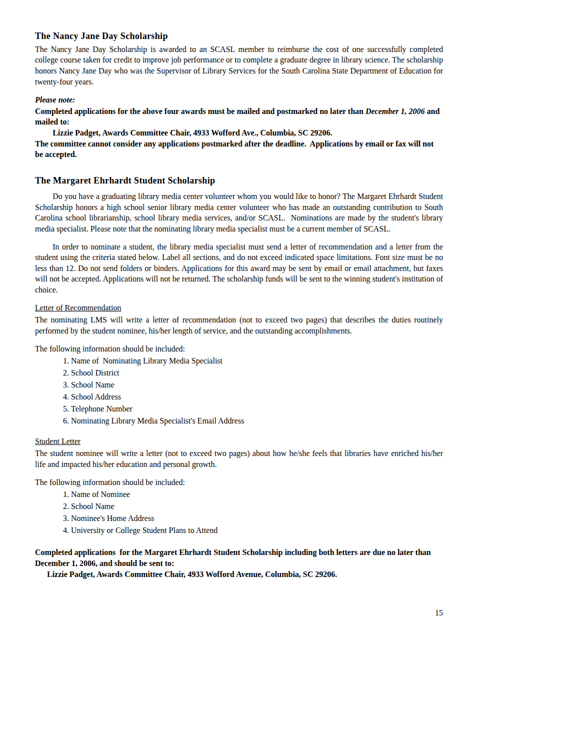The Nancy Jane Day Scholarship
The Nancy Jane Day Scholarship is awarded to an SCASL member to reimburse the cost of one successfully completed college course taken for credit to improve job performance or to complete a graduate degree in library science. The scholarship honors Nancy Jane Day who was the Supervisor of Library Services for the South Carolina State Department of Education for twenty-four years.
Please note:
Completed applications for the above four awards must be mailed and postmarked no later than December 1, 2006 and mailed to: Lizzie Padget, Awards Committee Chair, 4933 Wofford Ave., Columbia, SC 29206. The committee cannot consider any applications postmarked after the deadline. Applications by email or fax will not be accepted.
The Margaret Ehrhardt Student Scholarship
Do you have a graduating library media center volunteer whom you would like to honor? The Margaret Ehrhardt Student Scholarship honors a high school senior library media center volunteer who has made an outstanding contribution to South Carolina school librarianship, school library media services, and/or SCASL. Nominations are made by the student's library media specialist. Please note that the nominating library media specialist must be a current member of SCASL.
In order to nominate a student, the library media specialist must send a letter of recommendation and a letter from the student using the criteria stated below. Label all sections, and do not exceed indicated space limitations. Font size must be no less than 12. Do not send folders or binders. Applications for this award may be sent by email or email attachment, but faxes will not be accepted. Applications will not be returned. The scholarship funds will be sent to the winning student's institution of choice.
Letter of Recommendation
The nominating LMS will write a letter of recommendation (not to exceed two pages) that describes the duties routinely performed by the student nominee, his/her length of service, and the outstanding accomplishments.
The following information should be included:
Name of Nominating Library Media Specialist
School District
School Name
School Address
Telephone Number
Nominating Library Media Specialist's Email Address
Student Letter
The student nominee will write a letter (not to exceed two pages) about how he/she feels that libraries have enriched his/her life and impacted his/her education and personal growth.
The following information should be included:
Name of Nominee
School Name
Nominee's Home Address
University or College Student Plans to Attend
Completed applications for the Margaret Ehrhardt Student Scholarship including both letters are due no later than December 1, 2006, and should be sent to: Lizzie Padget, Awards Committee Chair, 4933 Wofford Avenue, Columbia, SC 29206.
15